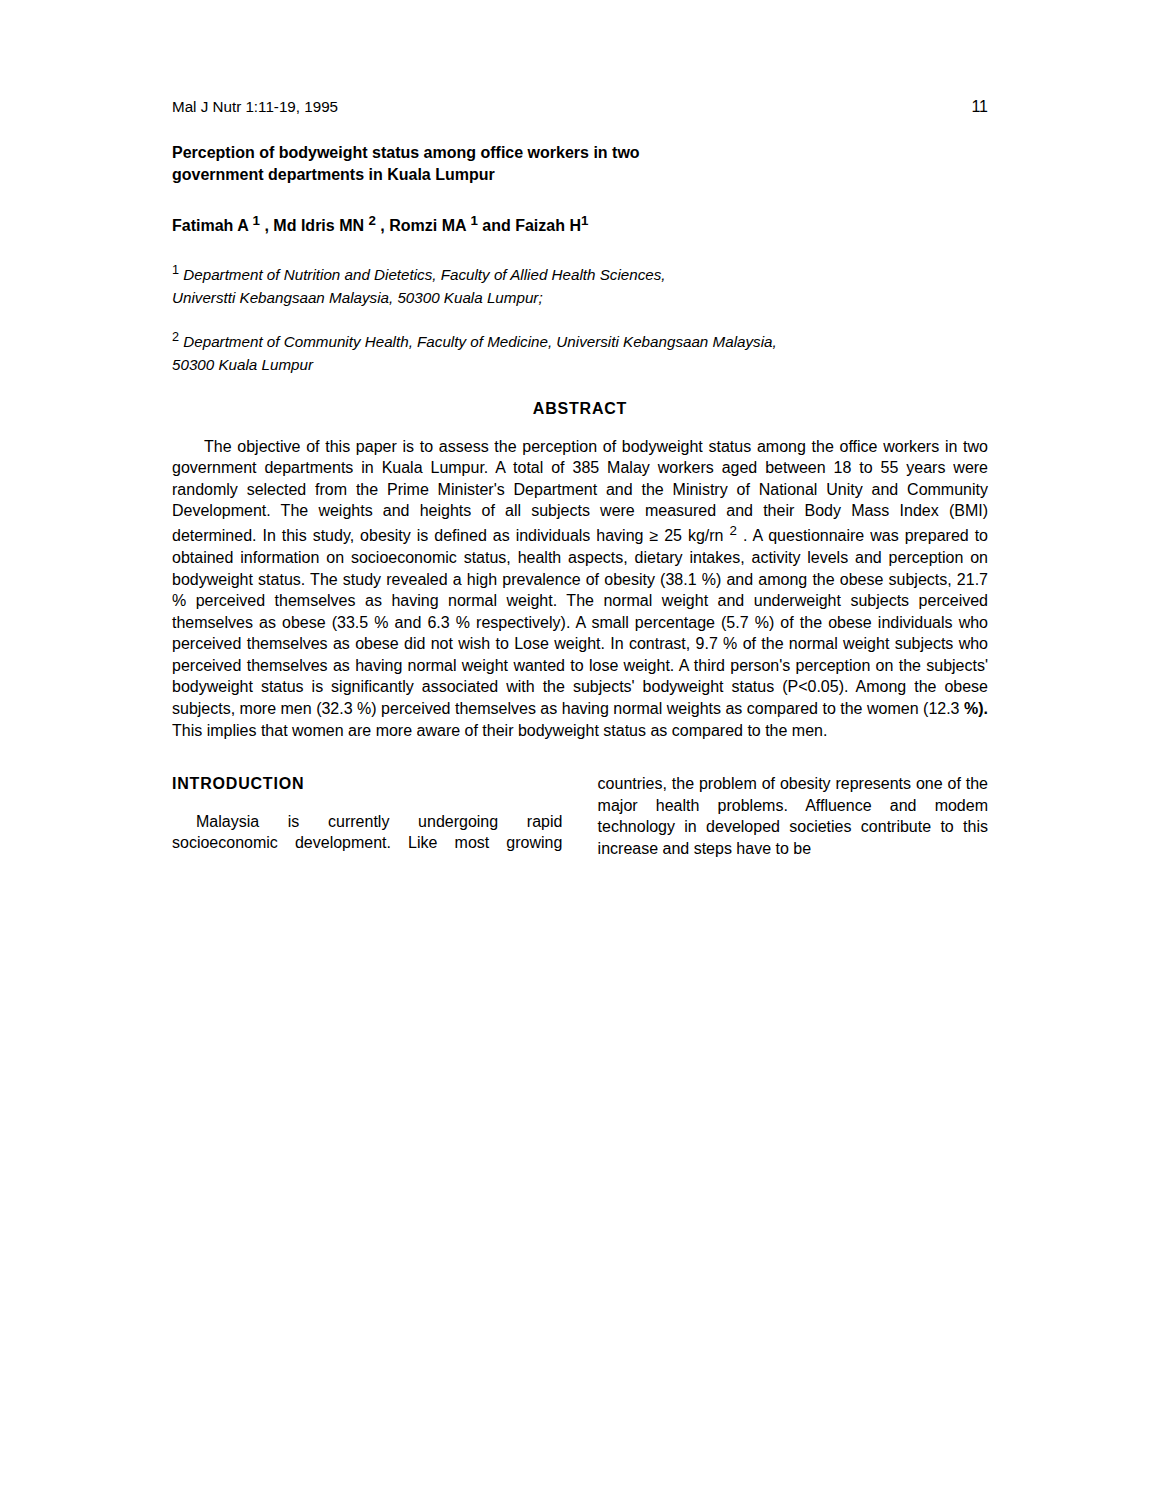Mal J Nutr 1:11-19, 1995 11
Perception of bodyweight status among office workers in two
government departments in Kuala Lumpur
Fatimah A 1 , Md Idris MN 2 , Romzi MA 1 and Faizah H1
1 Department of Nutrition and Dietetics, Faculty of Allied Health Sciences,
Universtti Kebangsaan Malaysia, 50300 Kuala Lumpur;
2 Department of Community Health, Faculty of Medicine, Universiti Kebangsaan Malaysia,
50300 Kuala Lumpur
ABSTRACT
The objective of this paper is to assess the perception of bodyweight status among the office workers in two government departments in Kuala Lumpur. A total of 385 Malay workers aged between 18 to 55 years were randomly selected from the Prime Minister's Department and the Ministry of National Unity and Community Development. The weights and heights of all subjects were measured and their Body Mass Index (BMI) determined. In this study, obesity is defined as individuals having ≥ 25 kg/rn 2 . A questionnaire was prepared to obtained information on socioeconomic status, health aspects, dietary intakes, activity levels and perception on bodyweight status. The study revealed a high prevalence of obesity (38.1 %) and among the obese subjects, 21.7 % perceived themselves as having normal weight. The normal weight and underweight subjects perceived themselves as obese (33.5 % and 6.3 % respectively). A small percentage (5.7 %) of the obese individuals who perceived themselves as obese did not wish to Lose weight. In contrast, 9.7 % of the normal weight subjects who perceived themselves as having normal weight wanted to lose weight. A third person's perception on the subjects' bodyweight status is significantly associated with the subjects' bodyweight status (P<0.05). Among the obese subjects, more men (32.3 %) perceived themselves as having normal weights as compared to the women (12.3 %). This implies that women are more aware of their bodyweight status as compared to the men.
INTRODUCTION
Malaysia is currently undergoing rapid socioeconomic development. Like most growing countries, the problem of obesity represents one of the major health problems. Affluence and modem technology in developed societies contribute to this increase and steps have to be